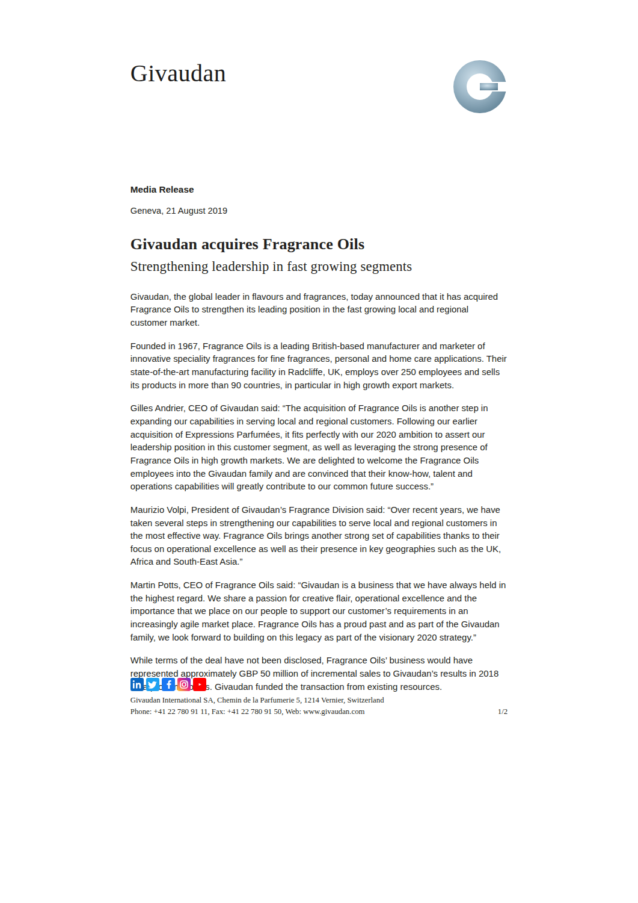Givaudan
Media Release
Geneva, 21 August 2019
Givaudan acquires Fragrance Oils
Strengthening leadership in fast growing segments
Givaudan, the global leader in flavours and fragrances, today announced that it has acquired Fragrance Oils to strengthen its leading position in the fast growing local and regional customer market.
Founded in 1967, Fragrance Oils is a leading British-based manufacturer and marketer of innovative speciality fragrances for fine fragrances, personal and home care applications. Their state-of-the-art manufacturing facility in Radcliffe, UK, employs over 250 employees and sells its products in more than 90 countries, in particular in high growth export markets.
Gilles Andrier, CEO of Givaudan said: “The acquisition of Fragrance Oils is another step in expanding our capabilities in serving local and regional customers. Following our earlier acquisition of Expressions Parfumées, it fits perfectly with our 2020 ambition to assert our leadership position in this customer segment, as well as leveraging the strong presence of Fragrance Oils in high growth markets. We are delighted to welcome the Fragrance Oils employees into the Givaudan family and are convinced that their know-how, talent and operations capabilities will greatly contribute to our common future success.”
Maurizio Volpi, President of Givaudan’s Fragrance Division said: “Over recent years, we have taken several steps in strengthening our capabilities to serve local and regional customers in the most effective way. Fragrance Oils brings another strong set of capabilities thanks to their focus on operational excellence as well as their presence in key geographies such as the UK, Africa and South-East Asia.”
Martin Potts, CEO of Fragrance Oils said: “Givaudan is a business that we have always held in the highest regard. We share a passion for creative flair, operational excellence and the importance that we place on our people to support our customer’s requirements in an increasingly agile market place. Fragrance Oils has a proud past and as part of the Givaudan family, we look forward to building on this legacy as part of the visionary 2020 strategy.”
While terms of the deal have not been disclosed, Fragrance Oils’ business would have represented approximately GBP 50 million of incremental sales to Givaudan’s results in 2018 on a proforma basis. Givaudan funded the transaction from existing resources.
Givaudan International SA, Chemin de la Parfumerie 5, 1214 Vernier, Switzerland
Phone: +41 22 780 91 11, Fax: +41 22 780 91 50, Web: www.givaudan.com
1/2